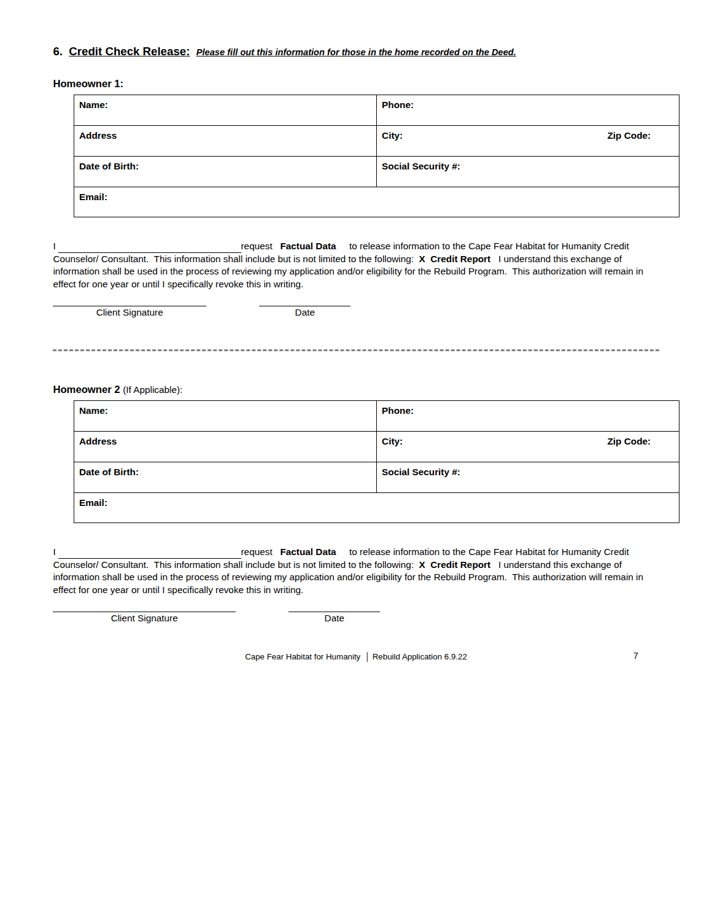6. Credit Check Release: Please fill out this information for those in the home recorded on the Deed.
Homeowner 1:
| Name: | Phone: |
| Address | City: Zip Code: |
| Date of Birth: | Social Security #: |
| Email: |
I request Factual Data to release information to the Cape Fear Habitat for Humanity Credit Counselor/ Consultant. This information shall include but is not limited to the following: X Credit Report I understand this exchange of information shall be used in the process of reviewing my application and/or eligibility for the Rebuild Program. This authorization will remain in effect for one year or until I specifically revoke this in writing.
| Client Signature | | Date | |
Homeowner 2 (If Applicable):
| Name: | Phone: |
| Address | City: Zip Code: |
| Date of Birth: | Social Security #: |
| Email: |
I request Factual Data to release information to the Cape Fear Habitat for Humanity Credit Counselor/ Consultant. This information shall include but is not limited to the following: X Credit Report I understand this exchange of information shall be used in the process of reviewing my application and/or eligibility for the Rebuild Program. This authorization will remain in effect for one year or until I specifically revoke this in writing.
| Client Signature | | Date | |
Cape Fear Habitat for Humanity │ Rebuild Application 6.9.22 7